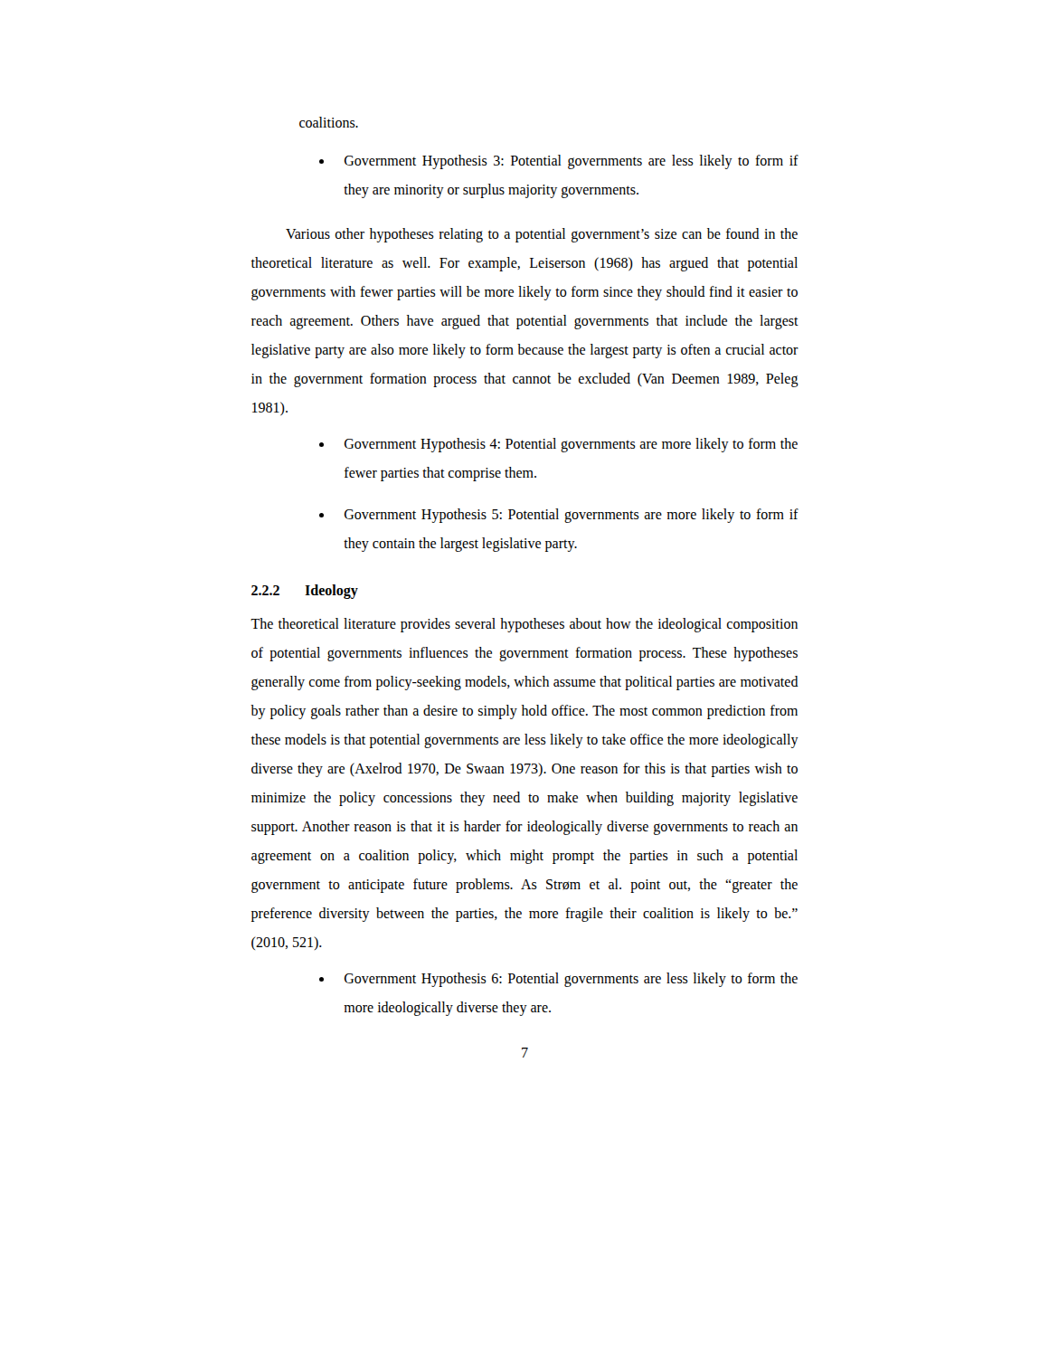coalitions.
Government Hypothesis 3: Potential governments are less likely to form if they are minority or surplus majority governments.
Various other hypotheses relating to a potential government’s size can be found in the theoretical literature as well. For example, Leiserson (1968) has argued that potential governments with fewer parties will be more likely to form since they should find it easier to reach agreement. Others have argued that potential governments that include the largest legislative party are also more likely to form because the largest party is often a crucial actor in the government formation process that cannot be excluded (Van Deemen 1989, Peleg 1981).
Government Hypothesis 4: Potential governments are more likely to form the fewer parties that comprise them.
Government Hypothesis 5: Potential governments are more likely to form if they contain the largest legislative party.
2.2.2 Ideology
The theoretical literature provides several hypotheses about how the ideological composition of potential governments influences the government formation process. These hypotheses generally come from policy-seeking models, which assume that political parties are motivated by policy goals rather than a desire to simply hold office. The most common prediction from these models is that potential governments are less likely to take office the more ideologically diverse they are (Axelrod 1970, De Swaan 1973). One reason for this is that parties wish to minimize the policy concessions they need to make when building majority legislative support. Another reason is that it is harder for ideologically diverse governments to reach an agreement on a coalition policy, which might prompt the parties in such a potential government to anticipate future problems. As Strøm et al. point out, the “greater the preference diversity between the parties, the more fragile their coalition is likely to be.” (2010, 521).
Government Hypothesis 6: Potential governments are less likely to form the more ideologically diverse they are.
7